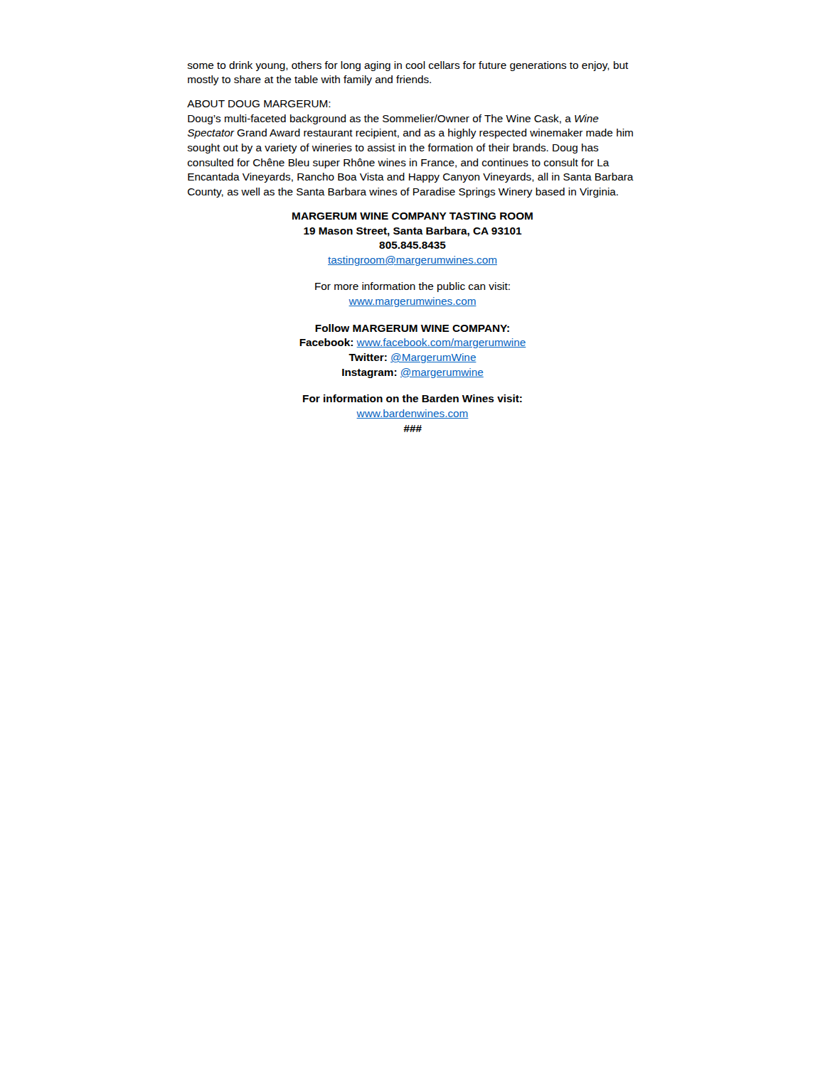some to drink young, others for long aging in cool cellars for future generations to enjoy, but mostly to share at the table with family and friends.
ABOUT DOUG MARGERUM:
Doug’s multi-faceted background as the Sommelier/Owner of The Wine Cask, a Wine Spectator Grand Award restaurant recipient, and as a highly respected winemaker made him sought out by a variety of wineries to assist in the formation of their brands. Doug has consulted for Chêne Bleu super Rhône wines in France, and continues to consult for La Encantada Vineyards, Rancho Boa Vista and Happy Canyon Vineyards, all in Santa Barbara County, as well as the Santa Barbara wines of Paradise Springs Winery based in Virginia.
MARGERUM WINE COMPANY TASTING ROOM
19 Mason Street, Santa Barbara, CA 93101
805.845.8435
tastingroom@margerumwines.com
For more information the public can visit:
www.margerumwines.com
Follow MARGERUM WINE COMPANY:
Facebook: www.facebook.com/margerumwine
Twitter: @MargerumWine
Instagram: @margerumwine
For information on the Barden Wines visit:
www.bardenwines.com
###